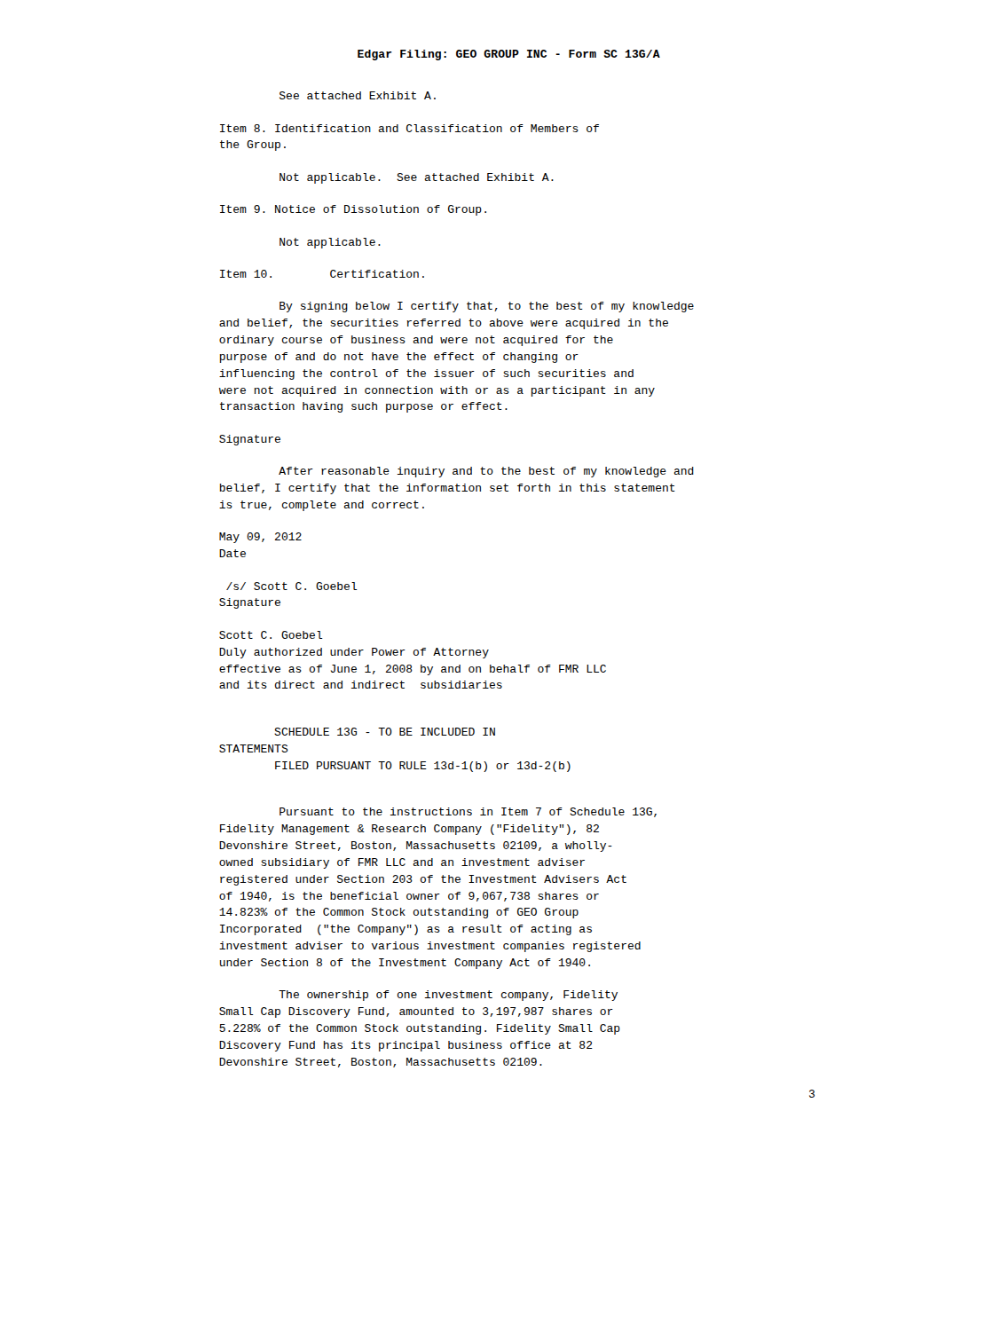Edgar Filing: GEO GROUP INC - Form SC 13G/A
See attached Exhibit A.
Item 8. Identification and Classification of Members of
the Group.
Not applicable. See attached Exhibit A.
Item 9. Notice of Dissolution of Group.
Not applicable.
Item 10. Certification.
By signing below I certify that, to the best of my knowledge and belief, the securities referred to above were acquired in the ordinary course of business and were not acquired for the purpose of and do not have the effect of changing or influencing the control of the issuer of such securities and were not acquired in connection with or as a participant in any transaction having such purpose or effect.
Signature
After reasonable inquiry and to the best of my knowledge and belief, I certify that the information set forth in this statement is true, complete and correct.
May 09, 2012
Date
/s/ Scott C. Goebel
Signature
Scott C. Goebel
Duly authorized under Power of Attorney
effective as of June 1, 2008 by and on behalf of FMR LLC
and its direct and indirect subsidiaries
SCHEDULE 13G - TO BE INCLUDED IN
STATEMENTS
FILED PURSUANT TO RULE 13d-1(b) or 13d-2(b)
Pursuant to the instructions in Item 7 of Schedule 13G, Fidelity Management & Research Company ("Fidelity"), 82 Devonshire Street, Boston, Massachusetts 02109, a wholly- owned subsidiary of FMR LLC and an investment adviser registered under Section 203 of the Investment Advisers Act of 1940, is the beneficial owner of 9,067,738 shares or 14.823% of the Common Stock outstanding of GEO Group Incorporated ("the Company") as a result of acting as investment adviser to various investment companies registered under Section 8 of the Investment Company Act of 1940.
The ownership of one investment company, Fidelity Small Cap Discovery Fund, amounted to 3,197,987 shares or 5.228% of the Common Stock outstanding. Fidelity Small Cap Discovery Fund has its principal business office at 82 Devonshire Street, Boston, Massachusetts 02109.
3